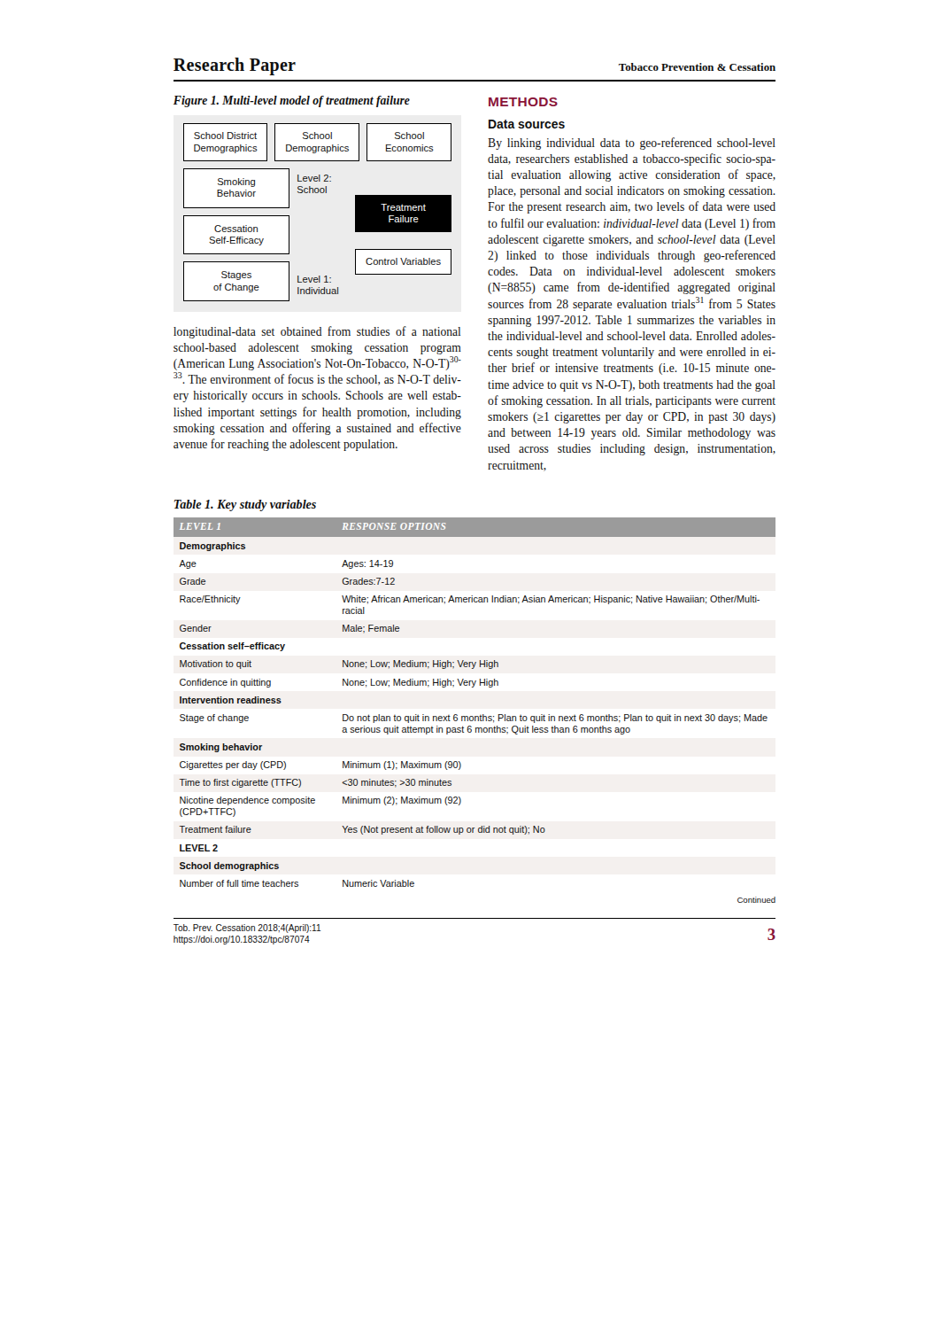Research Paper
Tobacco Prevention & Cessation
Figure 1. Multi-level model of treatment failure
School District
Demographics
School
Demographics
School
Economics
Smoking
Behavior
Cessation
Self-Efficacy
Stages
of Change
Level 2:
School
Level 1:
Individual
Treatment
Failure
Control Variables
longitudinal-data set obtained from studies of a national school-based adolescent smoking cessation program (American Lung Association's Not-On-Tobacco, N-O-T)30-33. The environment of focus is the school, as N-O-T delivery historically occurs in schools. Schools are well established important settings for health promotion, including smoking cessation and offering a sustained and effective avenue for reaching the adolescent population.
METHODS
Data sources
By linking individual data to geo-referenced school-level data, researchers established a tobacco-specific socio-spatial evaluation allowing active consideration of space, place, personal and social indicators on smoking cessation. For the present research aim, two levels of data were used to fulfil our evaluation: individual-level data (Level 1) from adolescent cigarette smokers, and school-level data (Level 2) linked to those individuals through geo-referenced codes. Data on individual-level adolescent smokers (N=8855) came from de-identified aggregated original sources from 28 separate evaluation trials31 from 5 States spanning 1997-2012. Table 1 summarizes the variables in the individual-level and school-level data. Enrolled adolescents sought treatment voluntarily and were enrolled in either brief or intensive treatments (i.e. 10-15 minute one-time advice to quit vs N-O-T), both treatments had the goal of smoking cessation. In all trials, participants were current smokers (≥1 cigarettes per day or CPD, in past 30 days) and between 14-19 years old. Similar methodology was used across studies including design, instrumentation, recruitment,
Table 1. Key study variables
| LEVEL 1 | RESPONSE OPTIONS |
| --- | --- |
| Demographics | |
| Age | Ages: 14-19 |
| Grade | Grades:7-12 |
| Race/Ethnicity | White; African American; American Indian; Asian American; Hispanic; Native Hawaiian; Other/Multi-racial |
| Gender | Male; Female |
| Cessation self–efficacy | |
| Motivation to quit | None; Low; Medium; High; Very High |
| Confidence in quitting | None; Low; Medium; High; Very High |
| Intervention readiness | |
| Stage of change | Do not plan to quit in next 6 months; Plan to quit in next 6 months; Plan to quit in next 30 days; Made a serious quit attempt in past 6 months; Quit less than 6 months ago |
| Smoking behavior | |
| Cigarettes per day (CPD) | Minimum (1); Maximum (90) |
| Time to first cigarette (TTFC) | <30 minutes; >30 minutes |
| Nicotine dependence composite (CPD+TTFC) | Minimum (2); Maximum (92) |
| Treatment failure | Yes (Not present at follow up or did not quit); No |
| LEVEL 2 | |
| School demographics | |
| Number of full time teachers | Numeric Variable |
Continued
Tob. Prev. Cessation 2018;4(April):11
https://doi.org/10.18332/tpc/87074
3